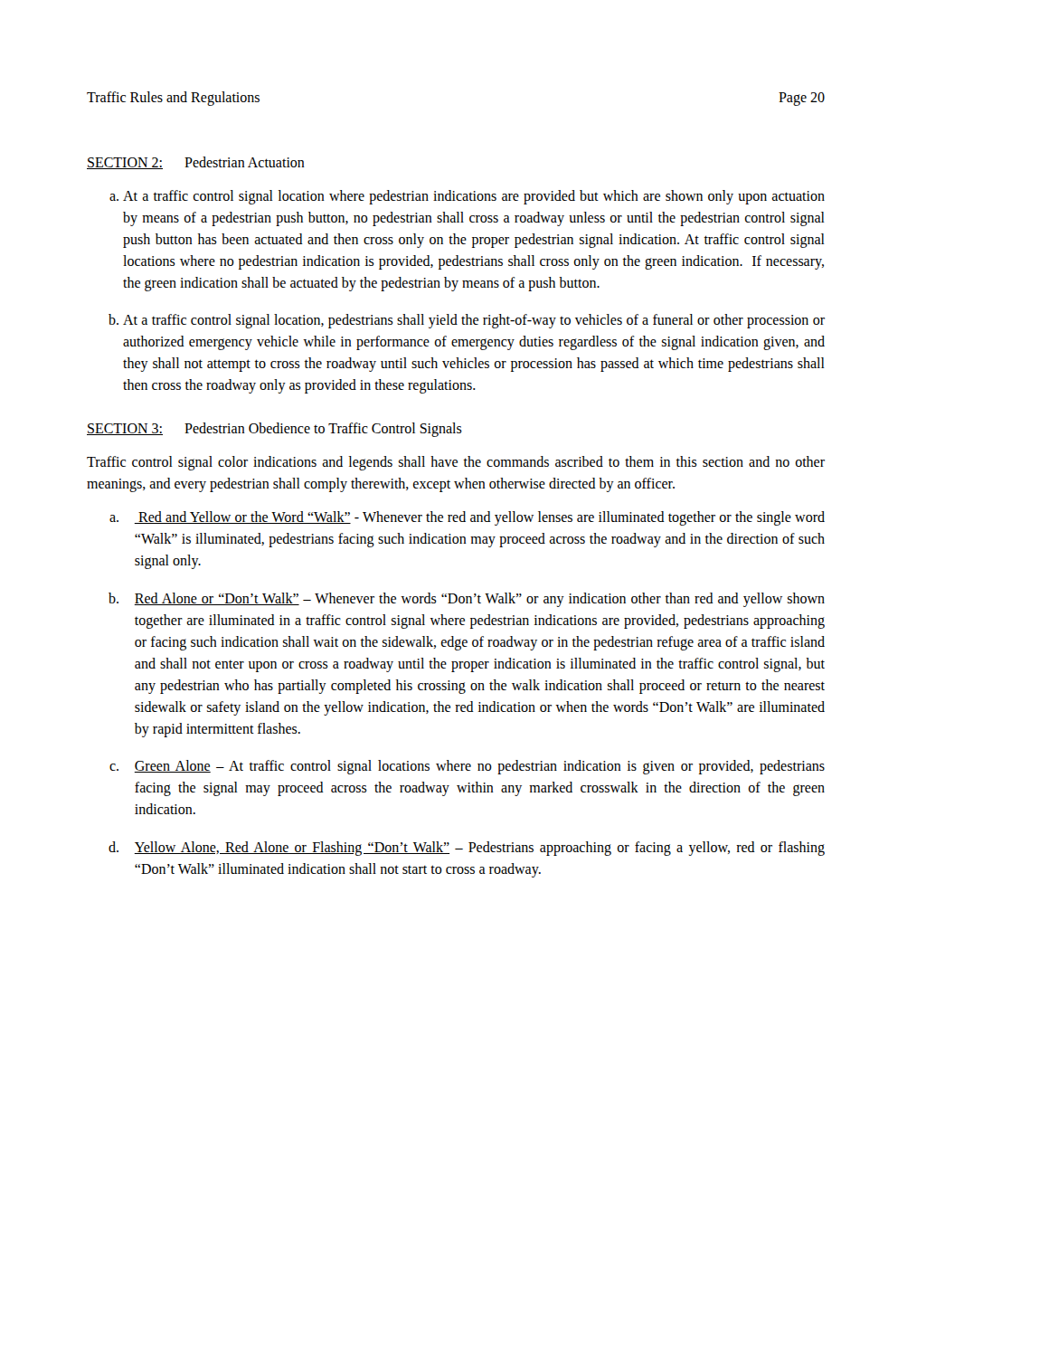Traffic Rules and Regulations
Page 20
SECTION 2: Pedestrian Actuation
At a traffic control signal location where pedestrian indications are provided but which are shown only upon actuation by means of a pedestrian push button, no pedestrian shall cross a roadway unless or until the pedestrian control signal push button has been actuated and then cross only on the proper pedestrian signal indication. At traffic control signal locations where no pedestrian indication is provided, pedestrians shall cross only on the green indication. If necessary, the green indication shall be actuated by the pedestrian by means of a push button.
At a traffic control signal location, pedestrians shall yield the right-of-way to vehicles of a funeral or other procession or authorized emergency vehicle while in performance of emergency duties regardless of the signal indication given, and they shall not attempt to cross the roadway until such vehicles or procession has passed at which time pedestrians shall then cross the roadway only as provided in these regulations.
SECTION 3: Pedestrian Obedience to Traffic Control Signals
Traffic control signal color indications and legends shall have the commands ascribed to them in this section and no other meanings, and every pedestrian shall comply therewith, except when otherwise directed by an officer.
Red and Yellow or the Word “Walk” - Whenever the red and yellow lenses are illuminated together or the single word “Walk” is illuminated, pedestrians facing such indication may proceed across the roadway and in the direction of such signal only.
Red Alone or “Don’t Walk” – Whenever the words “Don’t Walk” or any indication other than red and yellow shown together are illuminated in a traffic control signal where pedestrian indications are provided, pedestrians approaching or facing such indication shall wait on the sidewalk, edge of roadway or in the pedestrian refuge area of a traffic island and shall not enter upon or cross a roadway until the proper indication is illuminated in the traffic control signal, but any pedestrian who has partially completed his crossing on the walk indication shall proceed or return to the nearest sidewalk or safety island on the yellow indication, the red indication or when the words “Don’t Walk” are illuminated by rapid intermittent flashes.
Green Alone – At traffic control signal locations where no pedestrian indication is given or provided, pedestrians facing the signal may proceed across the roadway within any marked crosswalk in the direction of the green indication.
Yellow Alone, Red Alone or Flashing “Don’t Walk” – Pedestrians approaching or facing a yellow, red or flashing “Don’t Walk” illuminated indication shall not start to cross a roadway.